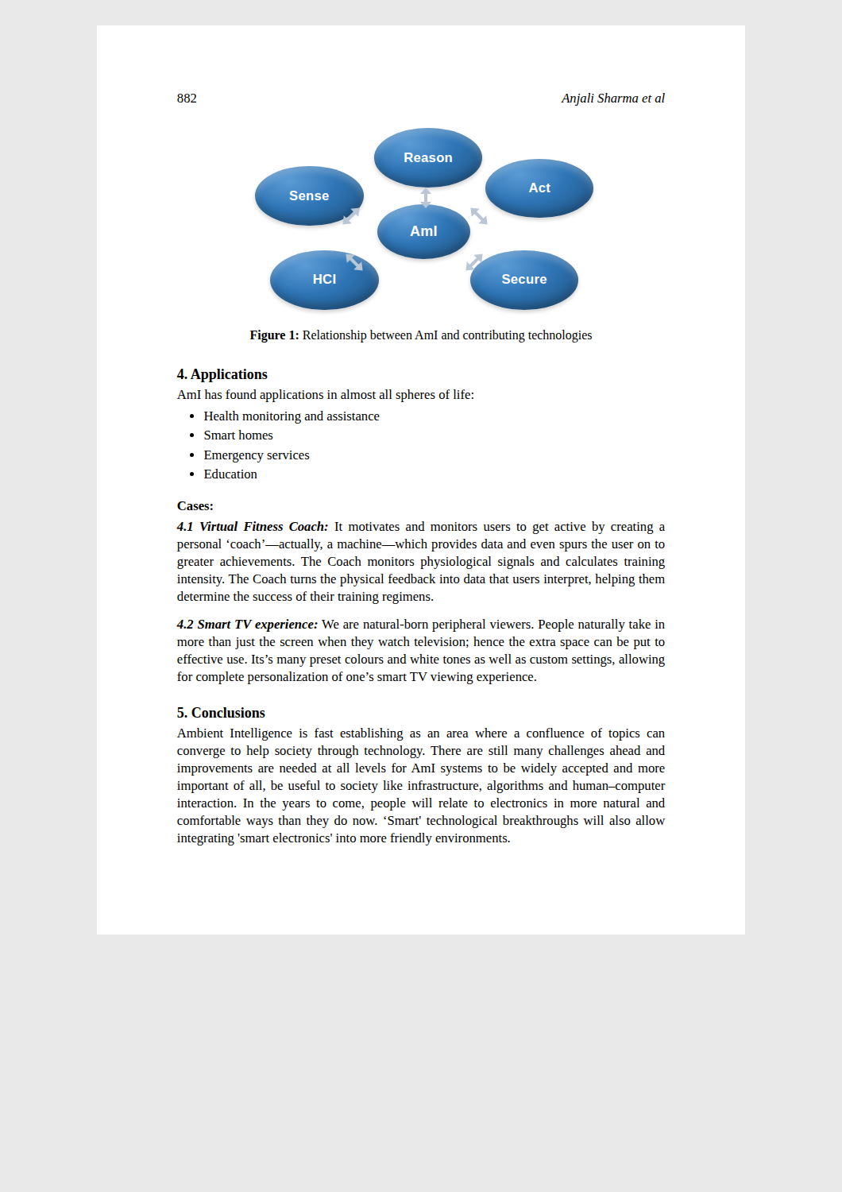882 Anjali Sharma et al
Reason
Act
Sense
AmI
HCI
Secure
Figure 1: Relationship between AmI and contributing technologies
4. Applications
AmI has found applications in almost all spheres of life:
Health monitoring and assistance
Smart homes
Emergency services
Education
Cases:
4.1 Virtual Fitness Coach: It motivates and monitors users to get active by creating a personal ‘coach’—actually, a machine—which provides data and even spurs the user on to greater achievements. The Coach monitors physiological signals and calculates training intensity. The Coach turns the physical feedback into data that users interpret, helping them determine the success of their training regimens.
4.2 Smart TV experience: We are natural-born peripheral viewers. People naturally take in more than just the screen when they watch television; hence the extra space can be put to effective use. Its’s many preset colours and white tones as well as custom settings, allowing for complete personalization of one’s smart TV viewing experience.
5. Conclusions
Ambient Intelligence is fast establishing as an area where a confluence of topics can converge to help society through technology. There are still many challenges ahead and improvements are needed at all levels for AmI systems to be widely accepted and more important of all, be useful to society like infrastructure, algorithms and human–computer interaction. In the years to come, people will relate to electronics in more natural and comfortable ways than they do now. ‘Smart' technological breakthroughs will also allow integrating 'smart electronics' into more friendly environments.